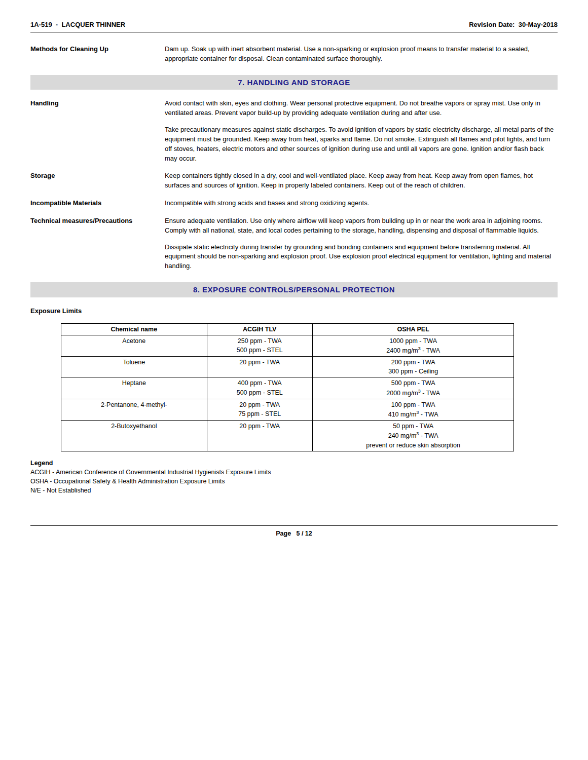1A-519 - LACQUER THINNER
Revision Date: 30-May-2018
Methods for Cleaning Up
Dam up. Soak up with inert absorbent material. Use a non-sparking or explosion proof means to transfer material to a sealed, appropriate container for disposal. Clean contaminated surface thoroughly.
7. HANDLING AND STORAGE
Handling
Avoid contact with skin, eyes and clothing. Wear personal protective equipment. Do not breathe vapors or spray mist. Use only in ventilated areas. Prevent vapor build-up by providing adequate ventilation during and after use.
Take precautionary measures against static discharges. To avoid ignition of vapors by static electricity discharge, all metal parts of the equipment must be grounded. Keep away from heat, sparks and flame. Do not smoke. Extinguish all flames and pilot lights, and turn off stoves, heaters, electric motors and other sources of ignition during use and until all vapors are gone. Ignition and/or flash back may occur.
Storage
Keep containers tightly closed in a dry, cool and well-ventilated place. Keep away from heat. Keep away from open flames, hot surfaces and sources of ignition. Keep in properly labeled containers. Keep out of the reach of children.
Incompatible Materials
Incompatible with strong acids and bases and strong oxidizing agents.
Technical measures/Precautions
Ensure adequate ventilation. Use only where airflow will keep vapors from building up in or near the work area in adjoining rooms. Comply with all national, state, and local codes pertaining to the storage, handling, dispensing and disposal of flammable liquids.
Dissipate static electricity during transfer by grounding and bonding containers and equipment before transferring material. All equipment should be non-sparking and explosion proof. Use explosion proof electrical equipment for ventilation, lighting and material handling.
8. EXPOSURE CONTROLS/PERSONAL PROTECTION
Exposure Limits
| Chemical name | ACGIH TLV | OSHA PEL |
| --- | --- | --- |
| Acetone | 250 ppm - TWA 500 ppm - STEL | 1000 ppm - TWA 2400 mg/m 3 - TWA |
| Toluene | 20 ppm - TWA | 200 ppm - TWA 300 ppm - Ceiling |
| Heptane | 400 ppm - TWA 500 ppm - STEL | 500 ppm - TWA 2000 mg/m 3 - TWA |
| 2-Pentanone, 4-methyl- | 20 ppm - TWA 75 ppm - STEL | 100 ppm - TWA 410 mg/m 3 - TWA |
| 2-Butoxyethanol | 20 ppm - TWA | 50 ppm - TWA 240 mg/m 3 - TWA prevent or reduce skin absorption |
Legend
ACGIH - American Conference of Governmental Industrial Hygienists Exposure Limits
OSHA - Occupational Safety & Health Administration Exposure Limits
N/E - Not Established
Page 5 / 12